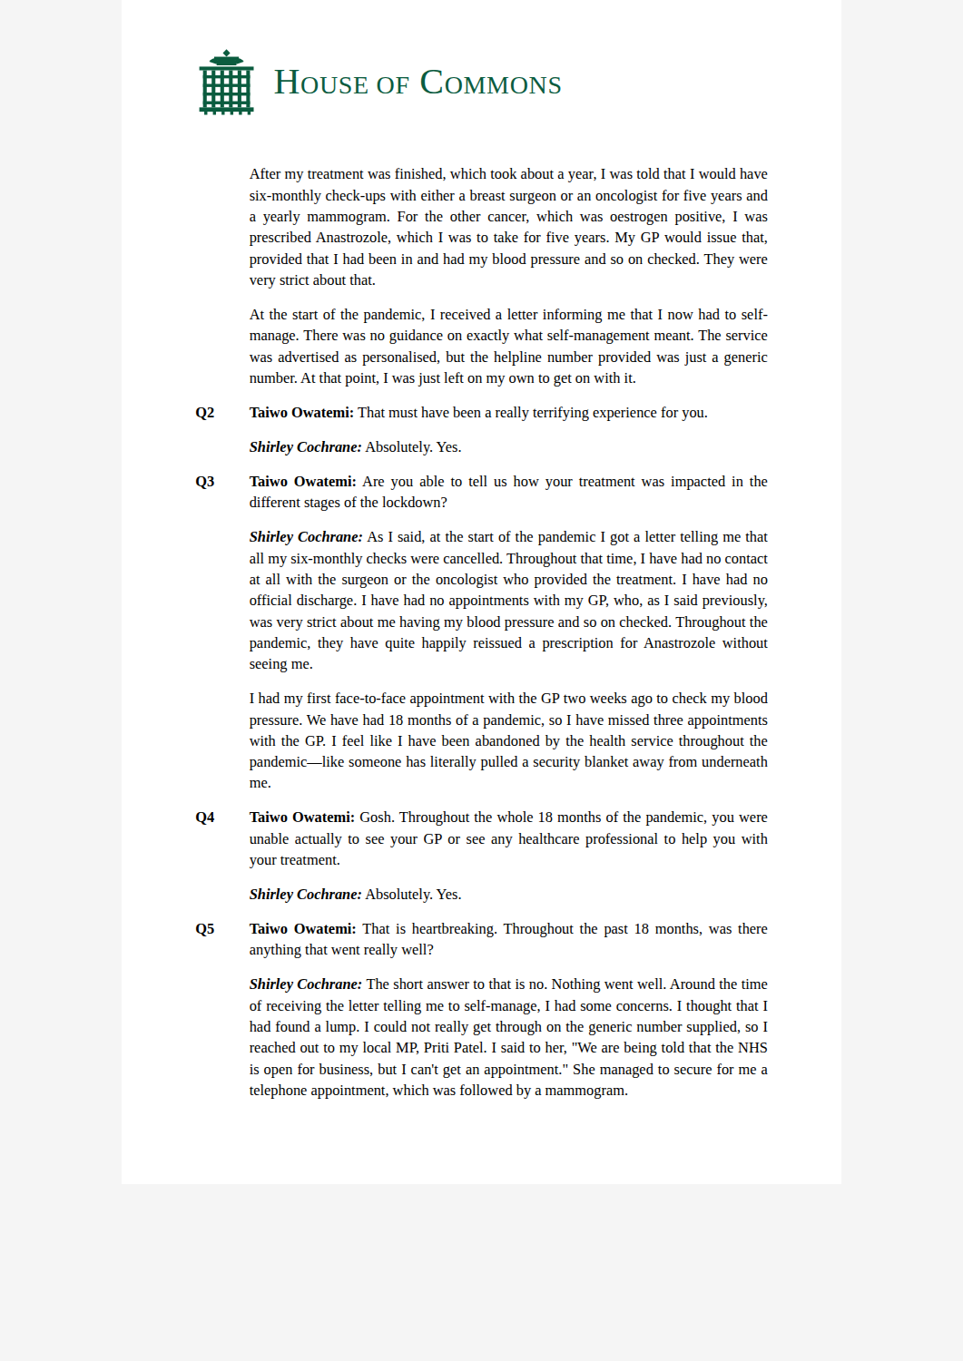HOUSE OF COMMONS
After my treatment was finished, which took about a year, I was told that I would have six-monthly check-ups with either a breast surgeon or an oncologist for five years and a yearly mammogram. For the other cancer, which was oestrogen positive, I was prescribed Anastrozole, which I was to take for five years. My GP would issue that, provided that I had been in and had my blood pressure and so on checked. They were very strict about that.
At the start of the pandemic, I received a letter informing me that I now had to self-manage. There was no guidance on exactly what self-management meant. The service was advertised as personalised, but the helpline number provided was just a generic number. At that point, I was just left on my own to get on with it.
Q2
Taiwo Owatemi: That must have been a really terrifying experience for you.
Shirley Cochrane: Absolutely. Yes.
Q3
Taiwo Owatemi: Are you able to tell us how your treatment was impacted in the different stages of the lockdown?
Shirley Cochrane: As I said, at the start of the pandemic I got a letter telling me that all my six-monthly checks were cancelled. Throughout that time, I have had no contact at all with the surgeon or the oncologist who provided the treatment. I have had no official discharge. I have had no appointments with my GP, who, as I said previously, was very strict about me having my blood pressure and so on checked. Throughout the pandemic, they have quite happily reissued a prescription for Anastrozole without seeing me.
I had my first face-to-face appointment with the GP two weeks ago to check my blood pressure. We have had 18 months of a pandemic, so I have missed three appointments with the GP. I feel like I have been abandoned by the health service throughout the pandemic—like someone has literally pulled a security blanket away from underneath me.
Q4
Taiwo Owatemi: Gosh. Throughout the whole 18 months of the pandemic, you were unable actually to see your GP or see any healthcare professional to help you with your treatment.
Shirley Cochrane: Absolutely. Yes.
Q5
Taiwo Owatemi: That is heartbreaking. Throughout the past 18 months, was there anything that went really well?
Shirley Cochrane: The short answer to that is no. Nothing went well. Around the time of receiving the letter telling me to self-manage, I had some concerns. I thought that I had found a lump. I could not really get through on the generic number supplied, so I reached out to my local MP, Priti Patel. I said to her, "We are being told that the NHS is open for business, but I can't get an appointment." She managed to secure for me a telephone appointment, which was followed by a mammogram.